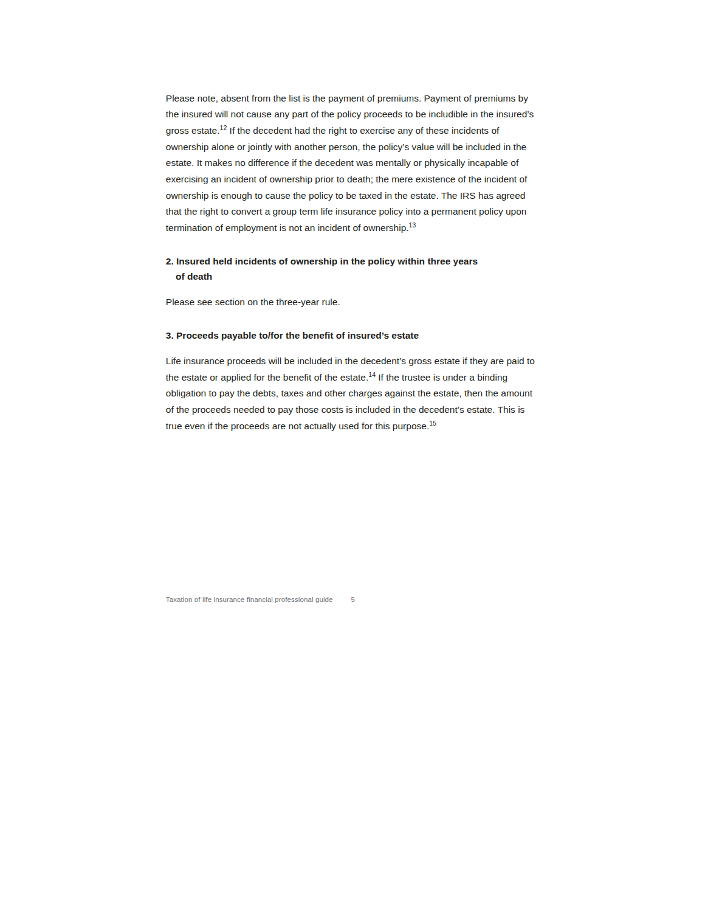Please note, absent from the list is the payment of premiums. Payment of premiums by the insured will not cause any part of the policy proceeds to be includible in the insured’s gross estate.12 If the decedent had the right to exercise any of these incidents of ownership alone or jointly with another person, the policy’s value will be included in the estate. It makes no difference if the decedent was mentally or physically incapable of exercising an incident of ownership prior to death; the mere existence of the incident of ownership is enough to cause the policy to be taxed in the estate. The IRS has agreed that the right to convert a group term life insurance policy into a permanent policy upon termination of employment is not an incident of ownership.13
2. Insured held incidents of ownership in the policy within three yearsof death
Please see section on the three-year rule.
3. Proceeds payable to/for the benefit of insured’s estate
Life insurance proceeds will be included in the decedent’s gross estate if they are paid to the estate or applied for the benefit of the estate.14 If the trustee is under a binding obligation to pay the debts, taxes and other charges against the estate, then the amount of the proceeds needed to pay those costs is included in the decedent’s estate. This is true even if the proceeds are not actually used for this purpose.15
Taxation of life insurance financial professional guide5